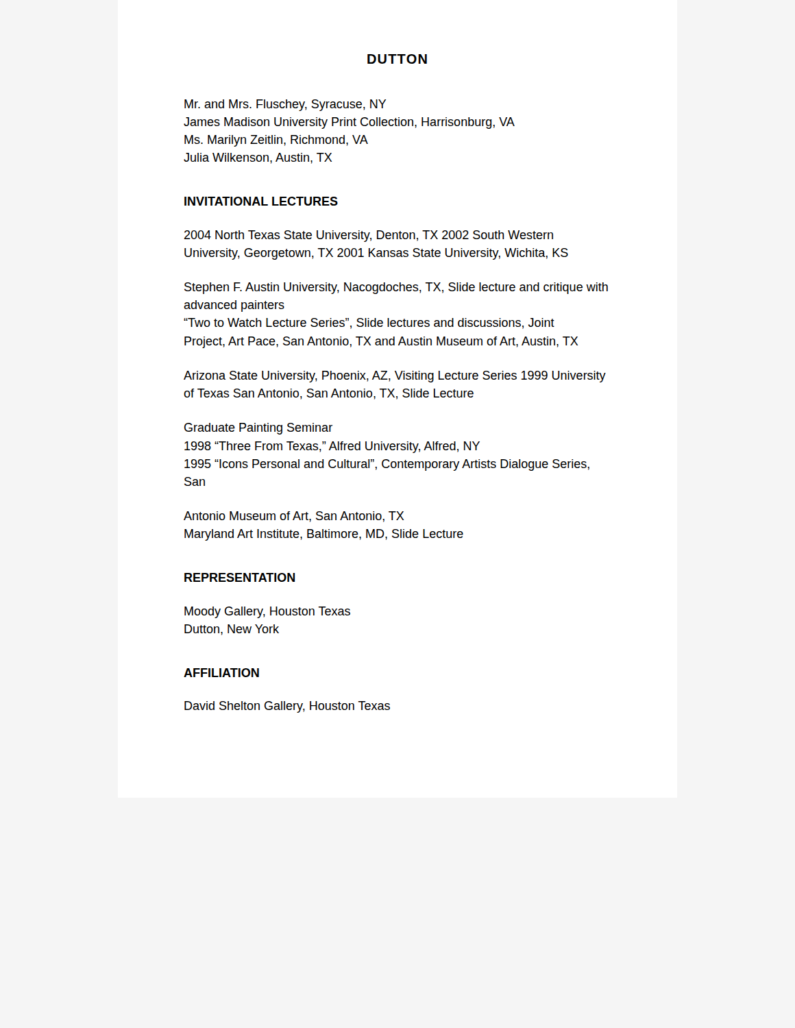DUTTON
Mr. and Mrs. Fluschey, Syracuse, NY
James Madison University Print Collection, Harrisonburg, VA
Ms. Marilyn Zeitlin, Richmond, VA
Julia Wilkenson, Austin, TX
INVITATIONAL LECTURES
2004 North Texas State University, Denton, TX 2002 South Western University, Georgetown, TX 2001 Kansas State University, Wichita, KS
Stephen F. Austin University, Nacogdoches, TX, Slide lecture and critique with advanced painters
“Two to Watch Lecture Series”, Slide lectures and discussions, Joint
Project, Art Pace, San Antonio, TX and Austin Museum of Art, Austin, TX
Arizona State University, Phoenix, AZ, Visiting Lecture Series 1999 University of Texas San Antonio, San Antonio, TX, Slide Lecture
Graduate Painting Seminar
1998 “Three From Texas,” Alfred University, Alfred, NY
1995 “Icons Personal and Cultural”, Contemporary Artists Dialogue Series, San
Antonio Museum of Art, San Antonio, TX
Maryland Art Institute, Baltimore, MD, Slide Lecture
REPRESENTATION
Moody Gallery, Houston Texas
Dutton, New York
AFFILIATION
David Shelton Gallery, Houston Texas